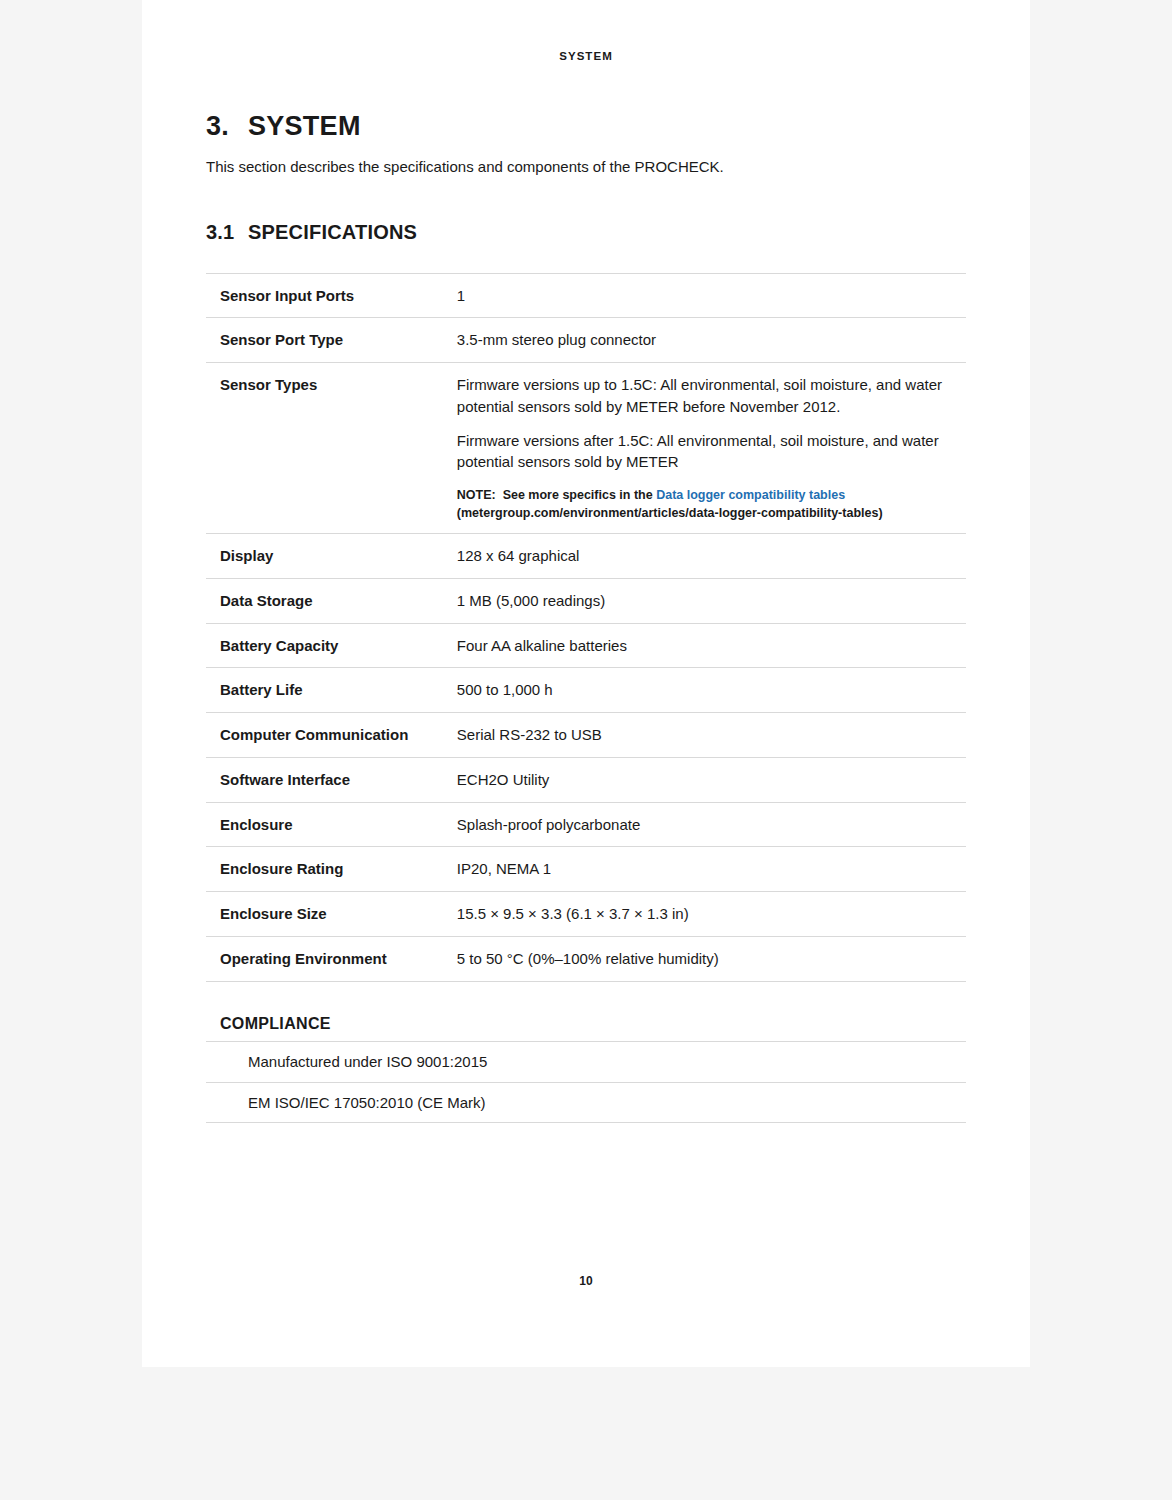SYSTEM
3. SYSTEM
This section describes the specifications and components of the PROCHECK.
3.1 SPECIFICATIONS
| Sensor Input Ports | 1 |
| Sensor Port Type | 3.5-mm stereo plug connector |
| Sensor Types | Firmware versions up to 1.5C: All environmental, soil moisture, and water potential sensors sold by METER before November 2012. Firmware versions after 1.5C: All environmental, soil moisture, and water potential sensors sold by METER NOTE: See more specifics in the Data logger compatibility tables (metergroup.com/environment/articles/data-logger-compatibility-tables) |
| Display | 128 x 64 graphical |
| Data Storage | 1 MB (5,000 readings) |
| Battery Capacity | Four AA alkaline batteries |
| Battery Life | 500 to 1,000 h |
| Computer Communication | Serial RS-232 to USB |
| Software Interface | ECH2O Utility |
| Enclosure | Splash-proof polycarbonate |
| Enclosure Rating | IP20, NEMA 1 |
| Enclosure Size | 15.5 × 9.5 × 3.3 (6.1 × 3.7 × 1.3 in) |
| Operating Environment | 5 to 50 °C (0%–100% relative humidity) |
COMPLIANCE
| Manufactured under ISO 9001:2015 |
| EM ISO/IEC 17050:2010 (CE Mark) |
10